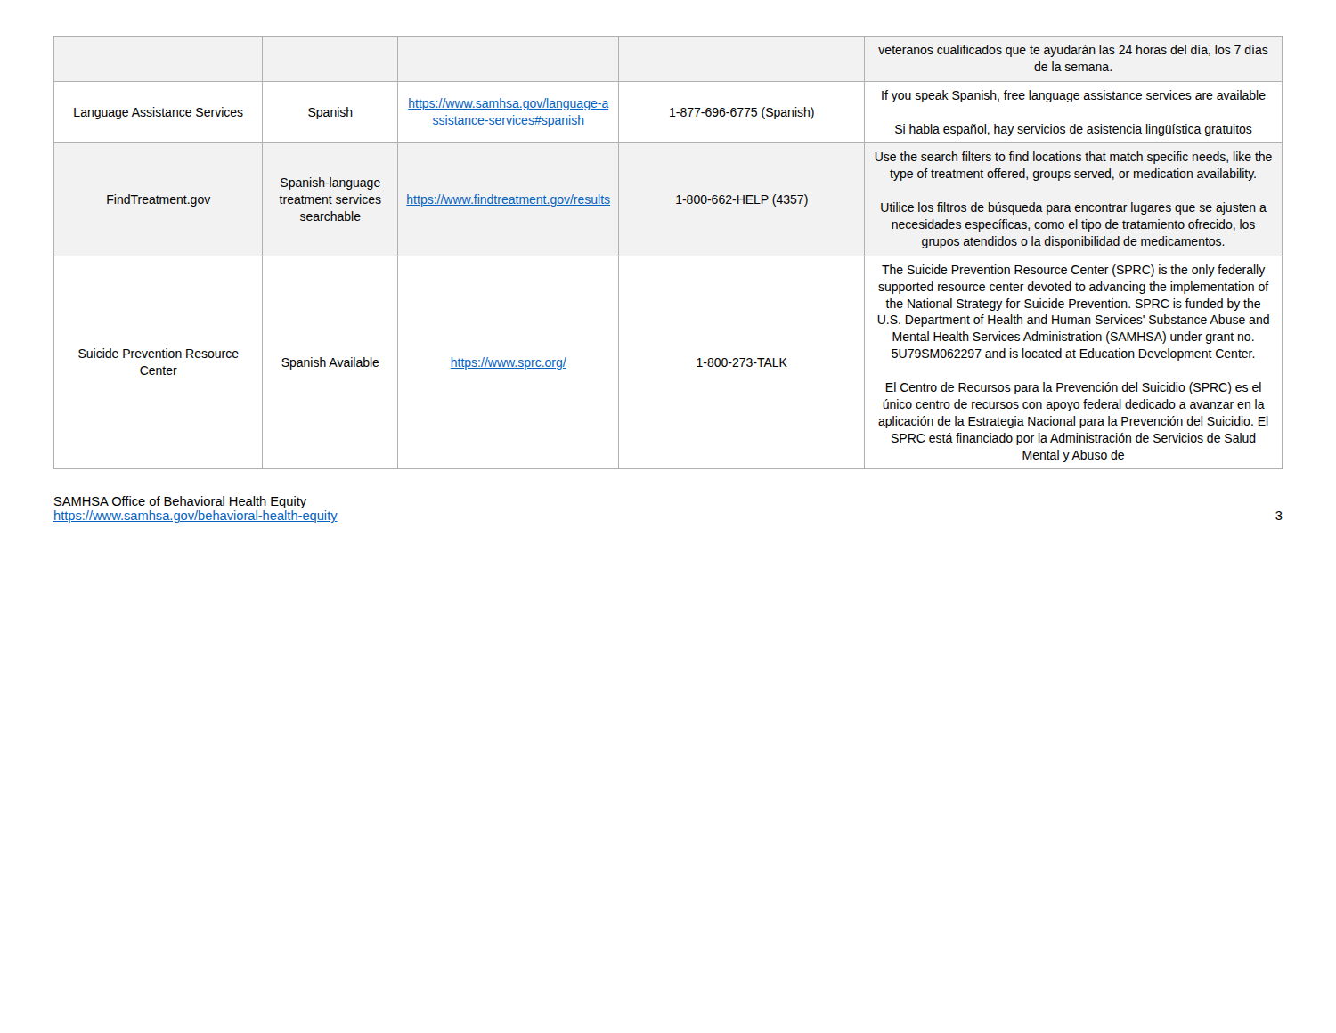| | | | | veteranos cualificados que te ayudarán las 24 horas del día, los 7 días de la semana. |
| Language Assistance Services | Spanish | https://www.samhsa.gov/language-assistance-services#spanish | 1-877-696-6775 (Spanish) | If you speak Spanish, free language assistance services are available Si habla español, hay servicios de asistencia lingüística gratuitos |
| FindTreatment.gov | Spanish-language treatment services searchable | https://www.findtreatment.gov/results | 1-800-662-HELP (4357) | Use the search filters to find locations that match specific needs, like the type of treatment offered, groups served, or medication availability. Utilice los filtros de búsqueda para encontrar lugares que se ajusten a necesidades específicas, como el tipo de tratamiento ofrecido, los grupos atendidos o la disponibilidad de medicamentos. |
| Suicide Prevention Resource Center | Spanish Available | https://www.sprc.org/ | 1-800-273-TALK | The Suicide Prevention Resource Center (SPRC) is the only federally supported resource center devoted to advancing the implementation of the National Strategy for Suicide Prevention. SPRC is funded by the U.S. Department of Health and Human Services' Substance Abuse and Mental Health Services Administration (SAMHSA) under grant no. 5U79SM062297 and is located at Education Development Center. El Centro de Recursos para la Prevención del Suicidio (SPRC) es el único centro de recursos con apoyo federal dedicado a avanzar en la aplicación de la Estrategia Nacional para la Prevención del Suicidio. El SPRC está financiado por la Administración de Servicios de Salud Mental y Abuso de |
SAMHSA Office of Behavioral Health Equity
https://www.samhsa.gov/behavioral-health-equity 3